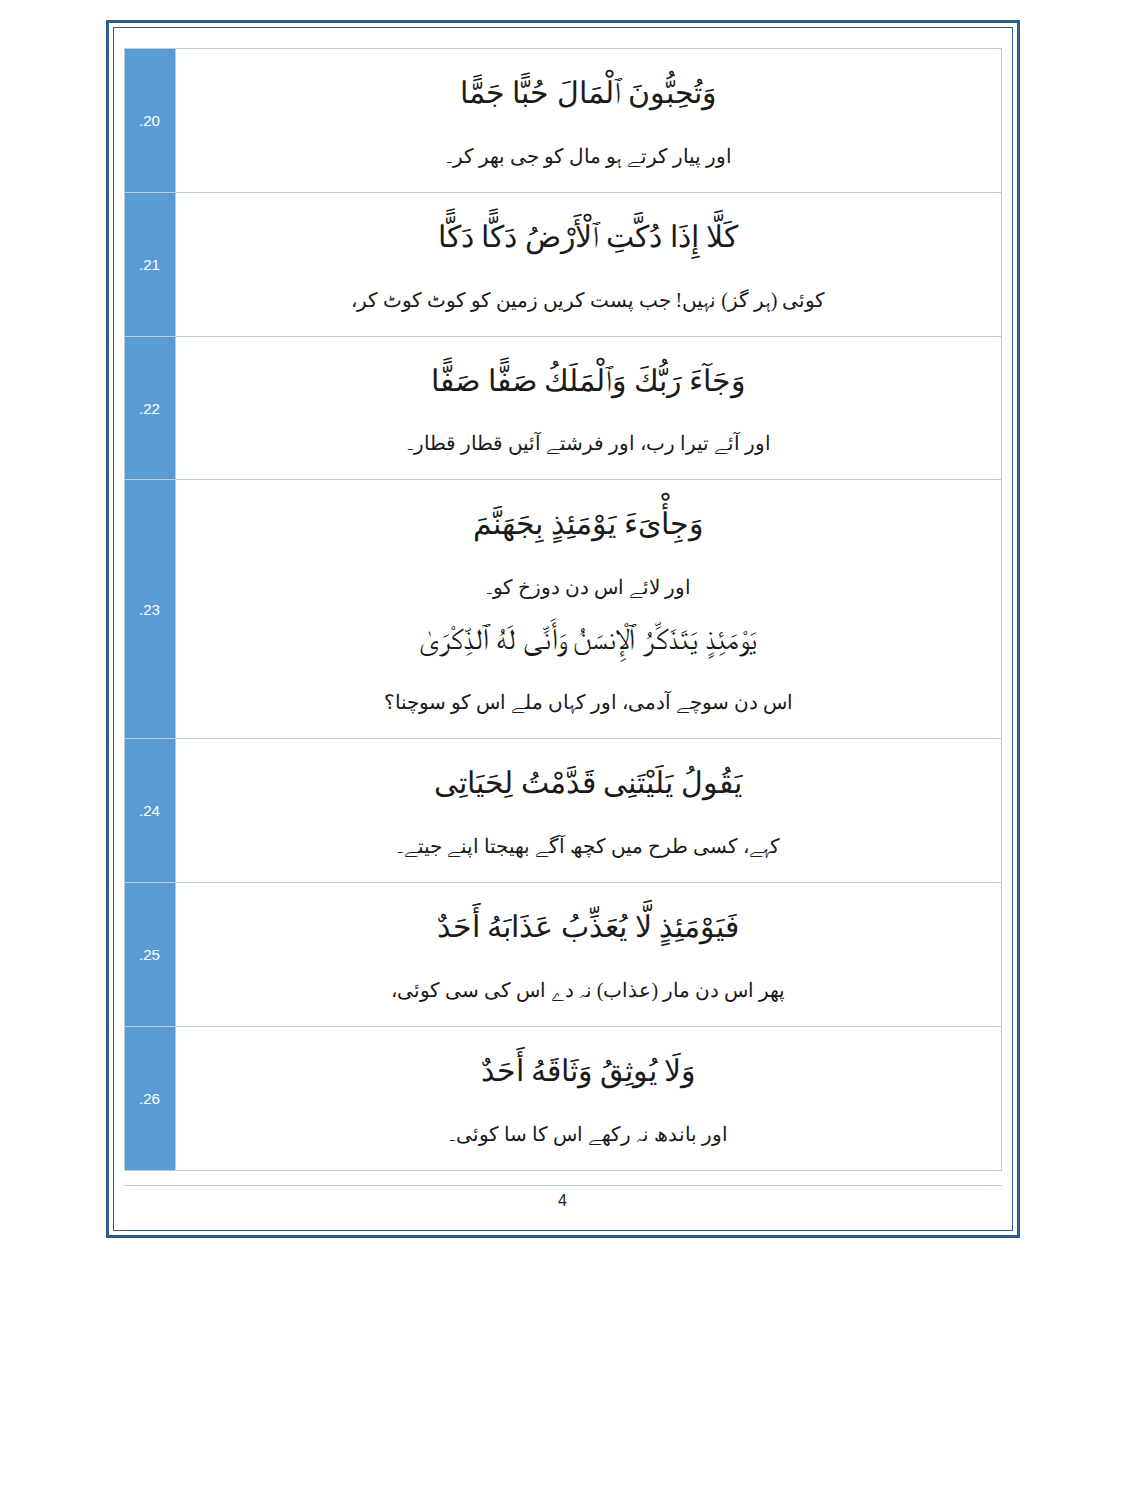| وَتُحِبُّونَ ٱلْمَالَ حُبًّا جَمًّا اور پیار کرتے ہو مال کو جی بھر کر۔ | .20 |
| كَلَّا إِذَا دُكَّتِ ٱلْأَرْضُ دَكًّا دَكًّا کوئی (ہر گز) نہیں! جب پست کریں زمین کو کوٹ کوٹ کر، | .21 |
| وَجَآءَ رَبُّكَ وَٱلْمَلَكُ صَفًّا صَفًّا اور آئے تیرا رب، اور فرشتے آئیں قطار قطار۔ | .22 |
| وَجِأْىَءَ يَوْمَئِذٍ بِجَهَنَّمَ اور لائے اس دن دوزخ کو۔ يَوْمَئِذٍ يَتَذَكَّرُ ٱلْإِنسَنُ وَأَنَّى لَهُ ٱلذِّكْرَىٰ اس دن سوچے آدمی، اور کہاں ملے اس کو سوچنا؟ | .23 |
| يَقُولُ يَلَيْتَنِى قَدَّمْتُ لِحَيَاتِى کہے، کسی طرح میں کچھ آگے بھیجتا اپنے جیتے۔ | .24 |
| فَيَوْمَئِذٍ لَّا يُعَذِّبُ عَذَابَهُ أَحَدٌ پھر اس دن مار (عذاب) نہ دے اس کی سی کوئی، | .25 |
| وَلَا يُوثِقُ وَثَاقَهُ أَحَدٌ اور باندھ نہ رکھے اس کا سا کوئی۔ | .26 |
4